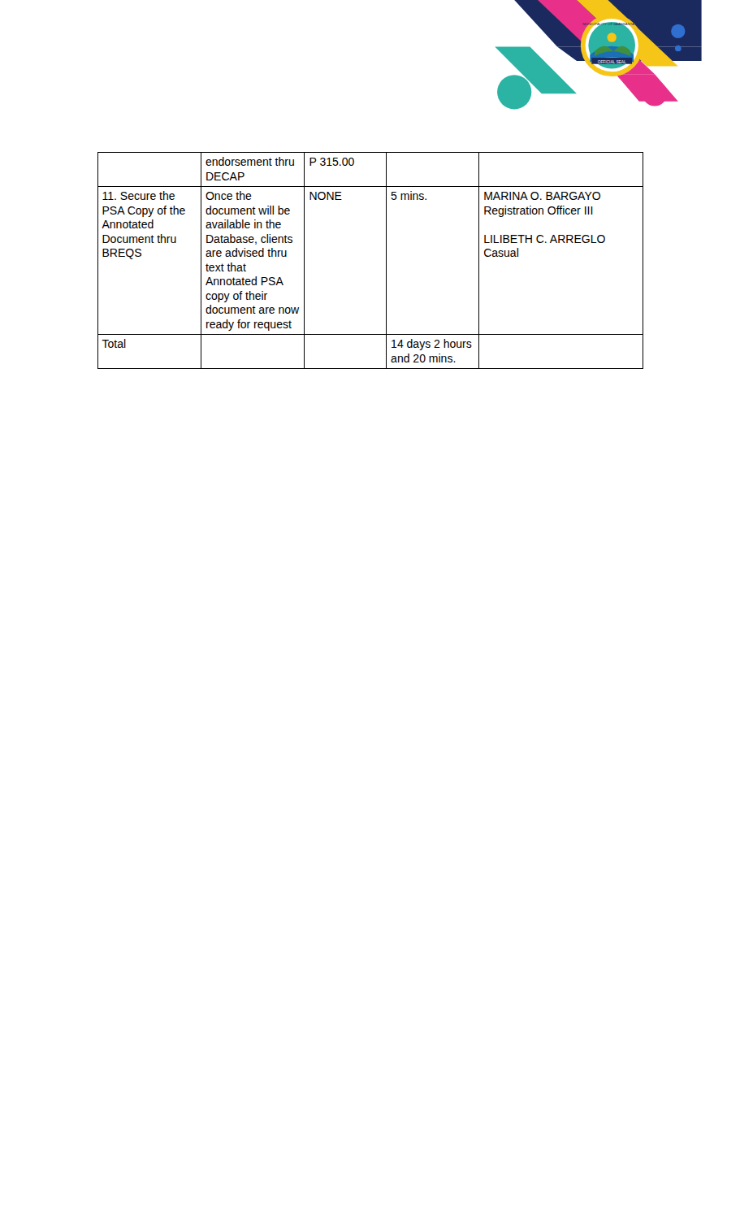OFFICIAL SEAL MUNICIPALITY OF BAANBANTAYAN
| | endorsement thru DECAP | P 315.00 | | |
| 11. Secure the PSA Copy of the Annotated Document thru BREQS | Once the document will be available in the Database, clients are advised thru text that Annotated PSA copy of their document are now ready for request | NONE | 5 mins. | MARINA O. BARGAYO Registration Officer III LILIBETH C. ARREGLO Casual |
| Total | | | 14 days 2 hours and 20 mins. | |